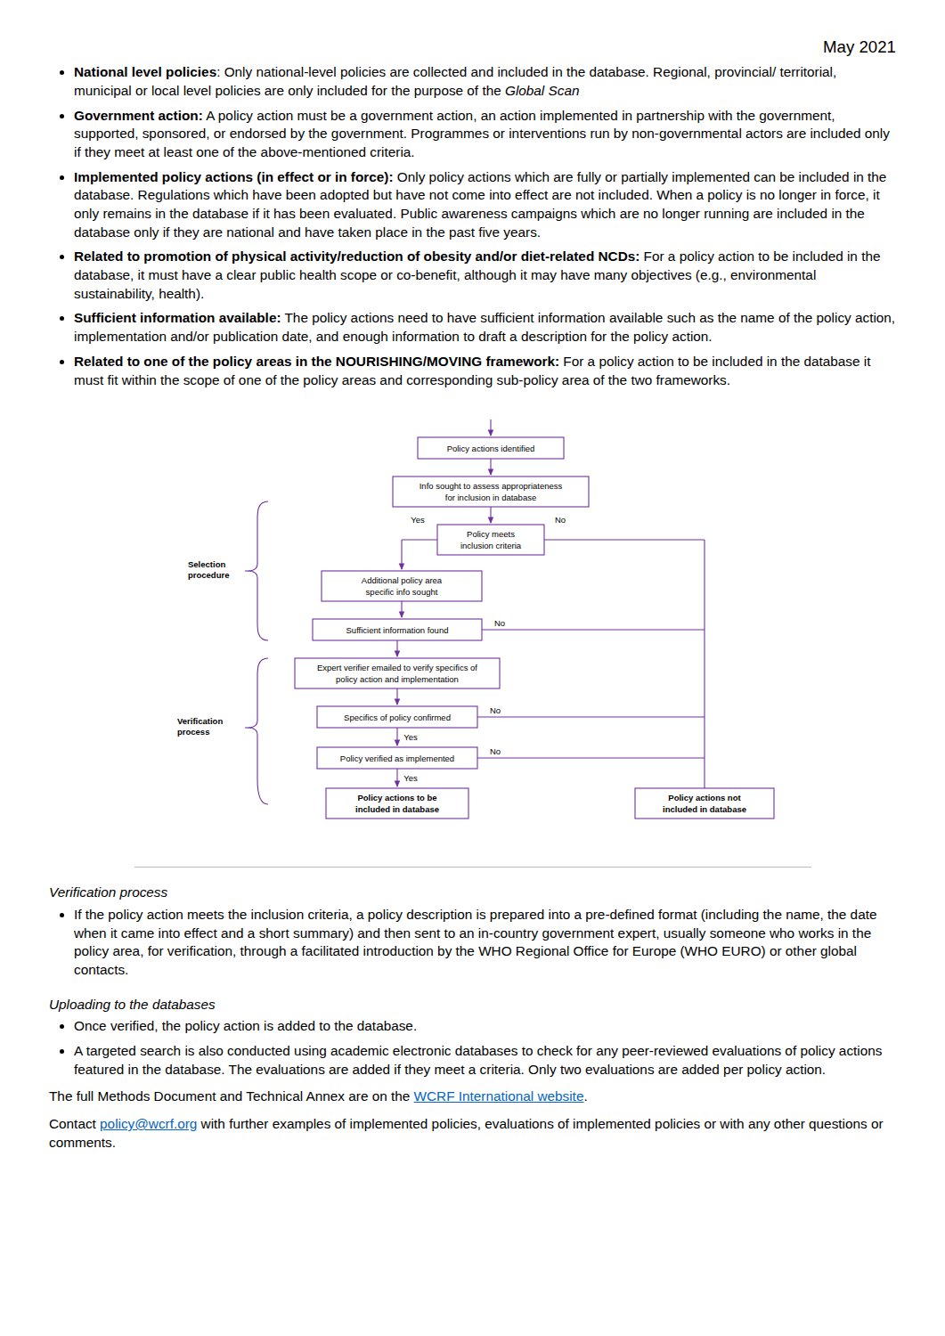May 2021
National level policies: Only national-level policies are collected and included in the database. Regional, provincial/ territorial, municipal or local level policies are only included for the purpose of the Global Scan
Government action: A policy action must be a government action, an action implemented in partnership with the government, supported, sponsored, or endorsed by the government. Programmes or interventions run by non-governmental actors are included only if they meet at least one of the above-mentioned criteria.
Implemented policy actions (in effect or in force): Only policy actions which are fully or partially implemented can be included in the database. Regulations which have been adopted but have not come into effect are not included. When a policy is no longer in force, it only remains in the database if it has been evaluated. Public awareness campaigns which are no longer running are included in the database only if they are national and have taken place in the past five years.
Related to promotion of physical activity/reduction of obesity and/or diet-related NCDs: For a policy action to be included in the database, it must have a clear public health scope or co-benefit, although it may have many objectives (e.g., environmental sustainability, health).
Sufficient information available: The policy actions need to have sufficient information available such as the name of the policy action, implementation and/or publication date, and enough information to draft a description for the policy action.
Related to one of the policy areas in the NOURISHING/MOVING framework: For a policy action to be included in the database it must fit within the scope of one of the policy areas and corresponding sub-policy area of the two frameworks.
Policy actions identified Info sought to assess appropriateness for inclusion in database Policy meets inclusion criteria Yes No Additional policy area specific info sought Sufficient information found No Expert verifier emailed to verify specifics of policy action and implementation Specifics of policy confirmed No Yes Policy verified as implemented No Yes Policy actions to be included in database Policy actions not included in database Selection procedure Verification process
Verification process
If the policy action meets the inclusion criteria, a policy description is prepared into a pre-defined format (including the name, the date when it came into effect and a short summary) and then sent to an in-country government expert, usually someone who works in the policy area, for verification, through a facilitated introduction by the WHO Regional Office for Europe (WHO EURO) or other global contacts.
Uploading to the databases
Once verified, the policy action is added to the database.
A targeted search is also conducted using academic electronic databases to check for any peer-reviewed evaluations of policy actions featured in the database. The evaluations are added if they meet a criteria. Only two evaluations are added per policy action.
The full Methods Document and Technical Annex are on the WCRF International website.
Contact policy@wcrf.org with further examples of implemented policies, evaluations of implemented policies or with any other questions or comments.